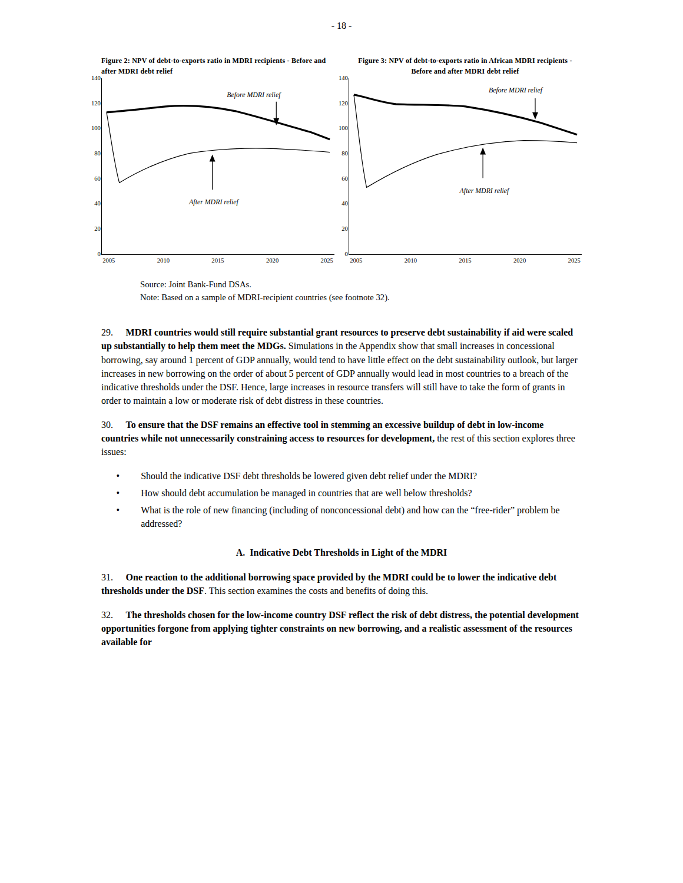- 18 -
Figure 2: NPV of debt-to-exports ratio in MDRI recipients - Before and after MDRI debt relief
140 120 100 80 60 40 20 0
Before MDRI relief After MDRI relief
20052010201520202025
Figure 3: NPV of debt-to-exports ratio in African MDRI recipients - Before and after MDRI debt relief
140 120 100 80 60 40 20 0
Before MDRI relief After MDRI relief
20052010201520202025
Source: Joint Bank-Fund DSAs.
Note: Based on a sample of MDRI-recipient countries (see footnote 32).
29. MDRI countries would still require substantial grant resources to preserve debt sustainability if aid were scaled up substantially to help them meet the MDGs. Simulations in the Appendix show that small increases in concessional borrowing, say around 1 percent of GDP annually, would tend to have little effect on the debt sustainability outlook, but larger increases in new borrowing on the order of about 5 percent of GDP annually would lead in most countries to a breach of the indicative thresholds under the DSF. Hence, large increases in resource transfers will still have to take the form of grants in order to maintain a low or moderate risk of debt distress in these countries.
30. To ensure that the DSF remains an effective tool in stemming an excessive buildup of debt in low-income countries while not unnecessarily constraining access to resources for development, the rest of this section explores three issues:
Should the indicative DSF debt thresholds be lowered given debt relief under the MDRI?
How should debt accumulation be managed in countries that are well below thresholds?
What is the role of new financing (including of nonconcessional debt) and how can the “free-rider” problem be addressed?
A. Indicative Debt Thresholds in Light of the MDRI
31. One reaction to the additional borrowing space provided by the MDRI could be to lower the indicative debt thresholds under the DSF. This section examines the costs and benefits of doing this.
32. The thresholds chosen for the low-income country DSF reflect the risk of debt distress, the potential development opportunities forgone from applying tighter constraints on new borrowing, and a realistic assessment of the resources available for